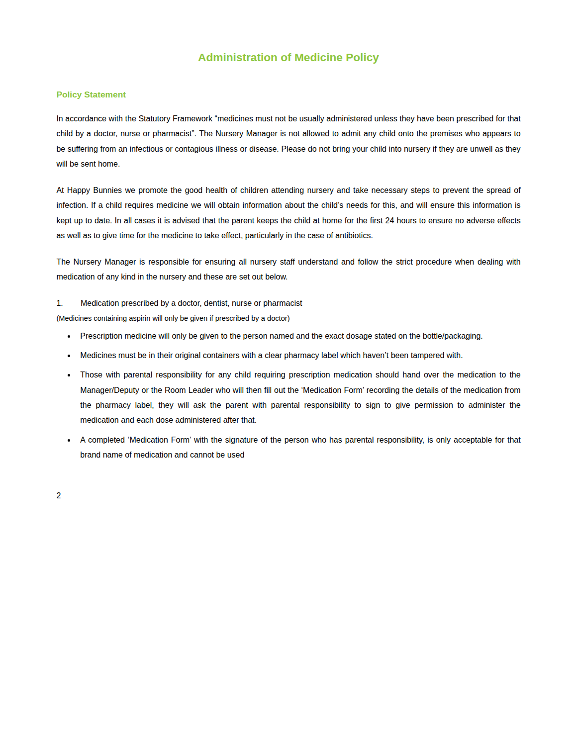Administration of Medicine Policy
Policy Statement
In accordance with the Statutory Framework “medicines must not be usually administered unless they have been prescribed for that child by a doctor, nurse or pharmacist”. The Nursery Manager is not allowed to admit any child onto the premises who appears to be suffering from an infectious or contagious illness or disease. Please do not bring your child into nursery if they are unwell as they will be sent home.
At Happy Bunnies we promote the good health of children attending nursery and take necessary steps to prevent the spread of infection. If a child requires medicine we will obtain information about the child’s needs for this, and will ensure this information is kept up to date. In all cases it is advised that the parent keeps the child at home for the first 24 hours to ensure no adverse effects as well as to give time for the medicine to take effect, particularly in the case of antibiotics.
The Nursery Manager is responsible for ensuring all nursery staff understand and follow the strict procedure when dealing with medication of any kind in the nursery and these are set out below.
1. Medication prescribed by a doctor, dentist, nurse or pharmacist
(Medicines containing aspirin will only be given if prescribed by a doctor)
Prescription medicine will only be given to the person named and the exact dosage stated on the bottle/packaging.
Medicines must be in their original containers with a clear pharmacy label which haven’t been tampered with.
Those with parental responsibility for any child requiring prescription medication should hand over the medication to the Manager/Deputy or the Room Leader who will then fill out the ‘Medication Form’ recording the details of the medication from the pharmacy label, they will ask the parent with parental responsibility to sign to give permission to administer the medication and each dose administered after that.
A completed ‘Medication Form’ with the signature of the person who has parental responsibility, is only acceptable for that brand name of medication and cannot be used
2